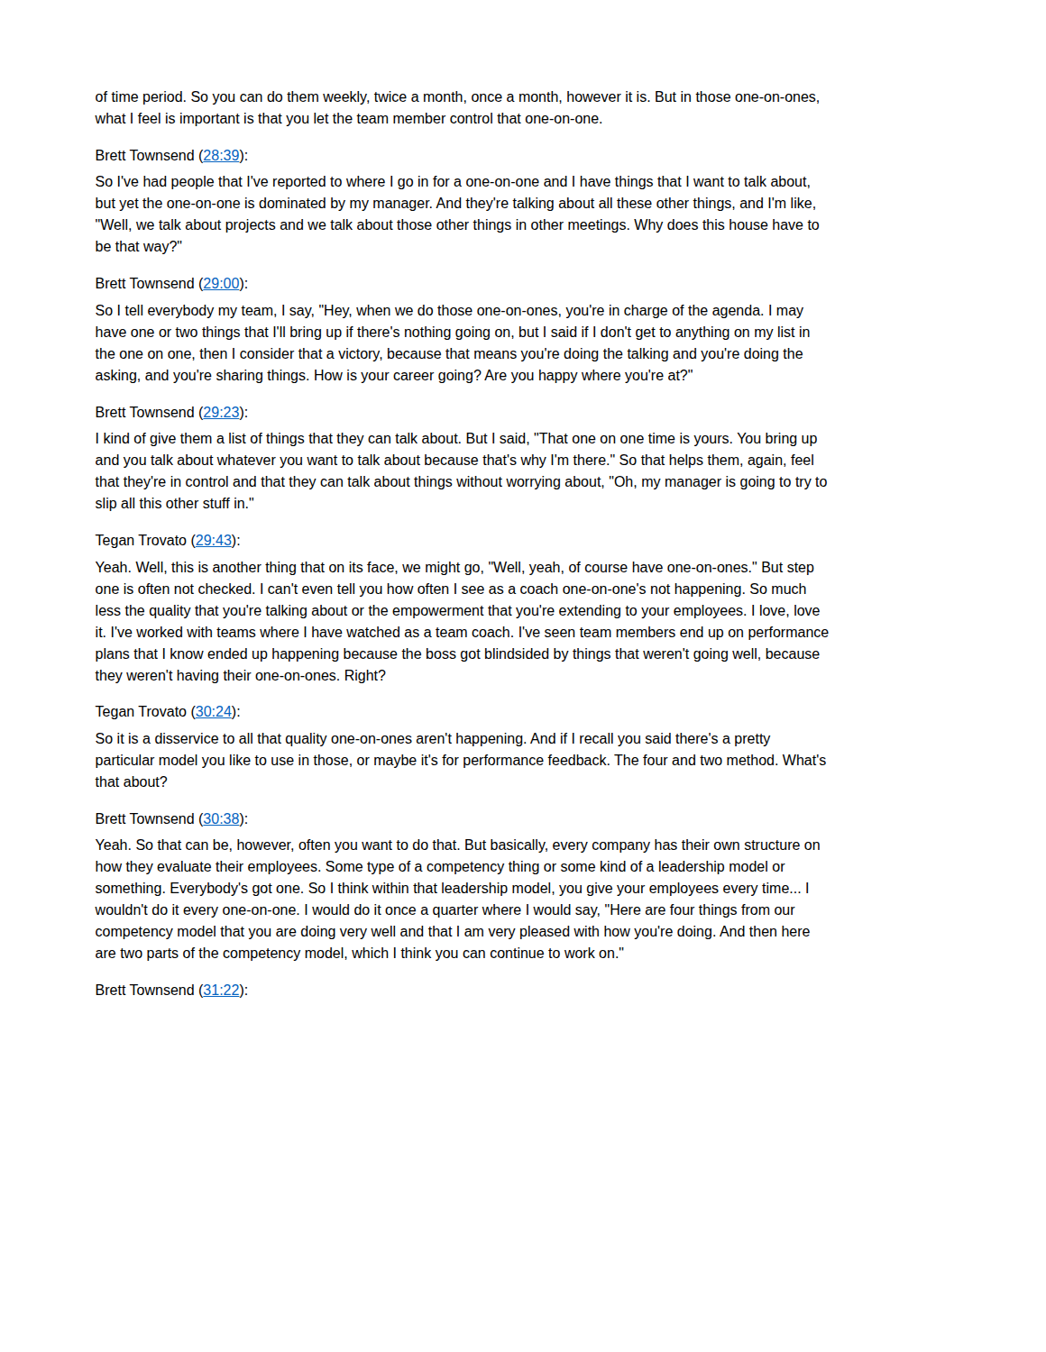of time period. So you can do them weekly, twice a month, once a month, however it is. But in those one-on-ones, what I feel is important is that you let the team member control that one-on-one.
Brett Townsend (28:39):
So I've had people that I've reported to where I go in for a one-on-one and I have things that I want to talk about, but yet the one-on-one is dominated by my manager. And they're talking about all these other things, and I'm like, "Well, we talk about projects and we talk about those other things in other meetings. Why does this house have to be that way?"
Brett Townsend (29:00):
So I tell everybody my team, I say, "Hey, when we do those one-on-ones, you're in charge of the agenda. I may have one or two things that I'll bring up if there's nothing going on, but I said if I don't get to anything on my list in the one on one, then I consider that a victory, because that means you're doing the talking and you're doing the asking, and you're sharing things. How is your career going? Are you happy where you're at?"
Brett Townsend (29:23):
I kind of give them a list of things that they can talk about. But I said, "That one on one time is yours. You bring up and you talk about whatever you want to talk about because that's why I'm there." So that helps them, again, feel that they're in control and that they can talk about things without worrying about, "Oh, my manager is going to try to slip all this other stuff in."
Tegan Trovato (29:43):
Yeah. Well, this is another thing that on its face, we might go, "Well, yeah, of course have one-on-ones." But step one is often not checked. I can't even tell you how often I see as a coach one-on-one's not happening. So much less the quality that you're talking about or the empowerment that you're extending to your employees. I love, love it. I've worked with teams where I have watched as a team coach. I've seen team members end up on performance plans that I know ended up happening because the boss got blindsided by things that weren't going well, because they weren't having their one-on-ones. Right?
Tegan Trovato (30:24):
So it is a disservice to all that quality one-on-ones aren't happening. And if I recall you said there's a pretty particular model you like to use in those, or maybe it's for performance feedback. The four and two method. What's that about?
Brett Townsend (30:38):
Yeah. So that can be, however, often you want to do that. But basically, every company has their own structure on how they evaluate their employees. Some type of a competency thing or some kind of a leadership model or something. Everybody's got one. So I think within that leadership model, you give your employees every time... I wouldn't do it every one-on-one. I would do it once a quarter where I would say, "Here are four things from our competency model that you are doing very well and that I am very pleased with how you're doing. And then here are two parts of the competency model, which I think you can continue to work on."
Brett Townsend (31:22):